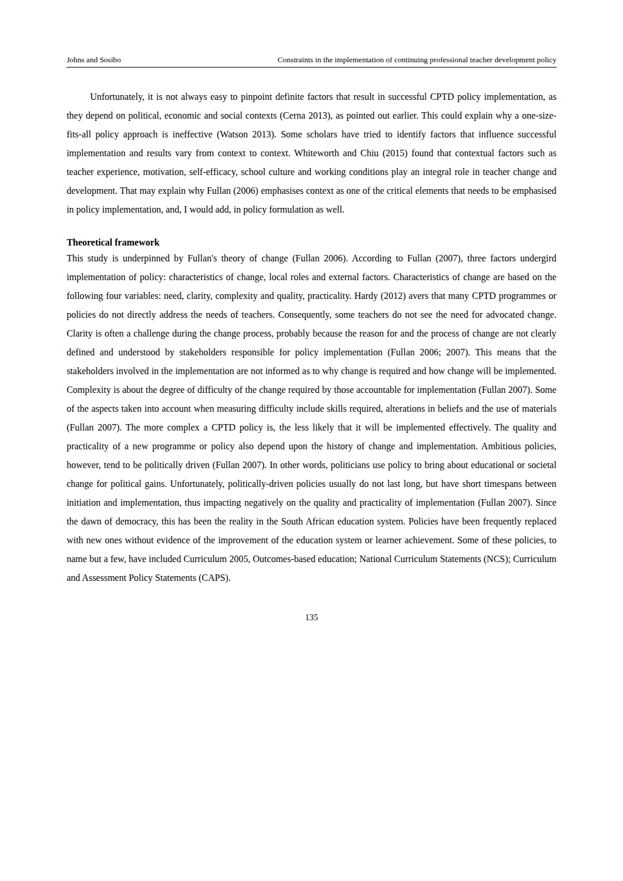Johns and Sosibo Constraints in the implementation of continuing professional teacher development policy
Unfortunately, it is not always easy to pinpoint definite factors that result in successful CPTD policy implementation, as they depend on political, economic and social contexts (Cerna 2013), as pointed out earlier. This could explain why a one-size-fits-all policy approach is ineffective (Watson 2013). Some scholars have tried to identify factors that influence successful implementation and results vary from context to context. Whiteworth and Chiu (2015) found that contextual factors such as teacher experience, motivation, self-efficacy, school culture and working conditions play an integral role in teacher change and development. That may explain why Fullan (2006) emphasises context as one of the critical elements that needs to be emphasised in policy implementation, and, I would add, in policy formulation as well.
Theoretical framework
This study is underpinned by Fullan's theory of change (Fullan 2006). According to Fullan (2007), three factors undergird implementation of policy: characteristics of change, local roles and external factors. Characteristics of change are based on the following four variables: need, clarity, complexity and quality, practicality. Hardy (2012) avers that many CPTD programmes or policies do not directly address the needs of teachers. Consequently, some teachers do not see the need for advocated change. Clarity is often a challenge during the change process, probably because the reason for and the process of change are not clearly defined and understood by stakeholders responsible for policy implementation (Fullan 2006; 2007). This means that the stakeholders involved in the implementation are not informed as to why change is required and how change will be implemented. Complexity is about the degree of difficulty of the change required by those accountable for implementation (Fullan 2007). Some of the aspects taken into account when measuring difficulty include skills required, alterations in beliefs and the use of materials (Fullan 2007). The more complex a CPTD policy is, the less likely that it will be implemented effectively. The quality and practicality of a new programme or policy also depend upon the history of change and implementation. Ambitious policies, however, tend to be politically driven (Fullan 2007). In other words, politicians use policy to bring about educational or societal change for political gains. Unfortunately, politically-driven policies usually do not last long, but have short timespans between initiation and implementation, thus impacting negatively on the quality and practicality of implementation (Fullan 2007). Since the dawn of democracy, this has been the reality in the South African education system. Policies have been frequently replaced with new ones without evidence of the improvement of the education system or learner achievement. Some of these policies, to name but a few, have included Curriculum 2005, Outcomes-based education; National Curriculum Statements (NCS); Curriculum and Assessment Policy Statements (CAPS).
135